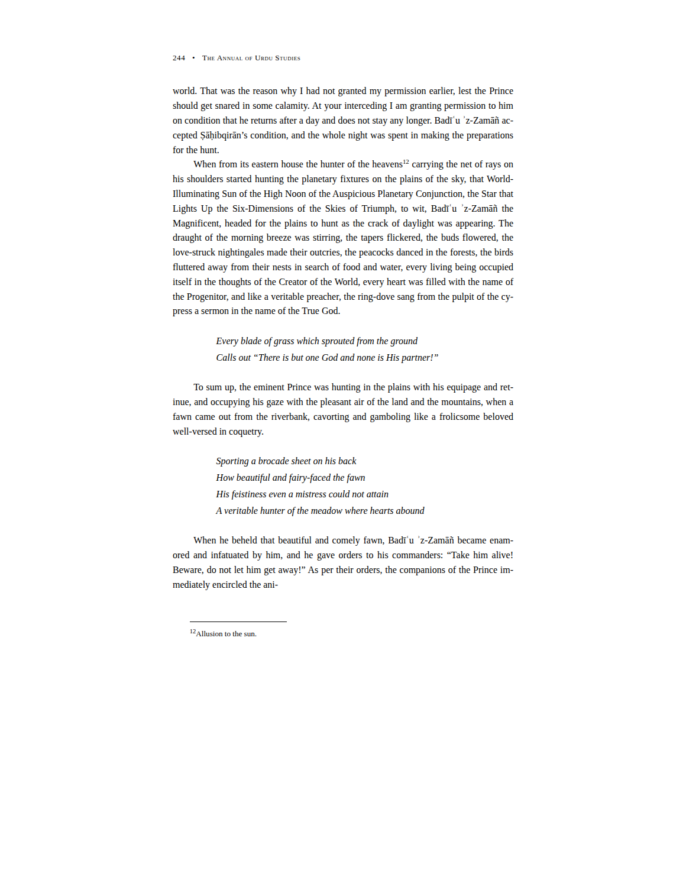244•The Annual of Urdu Studies
world. That was the reason why I had not granted my permission earlier, lest the Prince should get snared in some calamity. At your interceding I am granting permission to him on condition that he returns after a day and does not stay any longer. Badīʿu ʾz-Zamāñ accepted Ṣāḥibqirān’s condition, and the whole night was spent in making the preparations for the hunt.
When from its eastern house the hunter of the heavens12 carrying the net of rays on his shoulders started hunting the planetary fixtures on the plains of the sky, that World-Illuminating Sun of the High Noon of the Auspicious Planetary Conjunction, the Star that Lights Up the Six-Dimensions of the Skies of Triumph, to wit, Badīʿu ʾz-Zamāñ the Magnificent, headed for the plains to hunt as the crack of daylight was appearing. The draught of the morning breeze was stirring, the tapers flickered, the buds flowered, the love-struck nightingales made their outcries, the peacocks danced in the forests, the birds fluttered away from their nests in search of food and water, every living being occupied itself in the thoughts of the Creator of the World, every heart was filled with the name of the Progenitor, and like a veritable preacher, the ring-dove sang from the pulpit of the cypress a sermon in the name of the True God.
Every blade of grass which sprouted from the ground
Calls out “There is but one God and none is His partner!”
To sum up, the eminent Prince was hunting in the plains with his equipage and retinue, and occupying his gaze with the pleasant air of the land and the mountains, when a fawn came out from the riverbank, cavorting and gamboling like a frolicsome beloved well-versed in coquetry.
Sporting a brocade sheet on his back
How beautiful and fairy-faced the fawn
His feistiness even a mistress could not attain
A veritable hunter of the meadow where hearts abound
When he beheld that beautiful and comely fawn, Badīʿu ʾz-Zamāñ became enamored and infatuated by him, and he gave orders to his commanders: “Take him alive! Beware, do not let him get away!” As per their orders, the companions of the Prince immediately encircled the ani-
12Allusion to the sun.